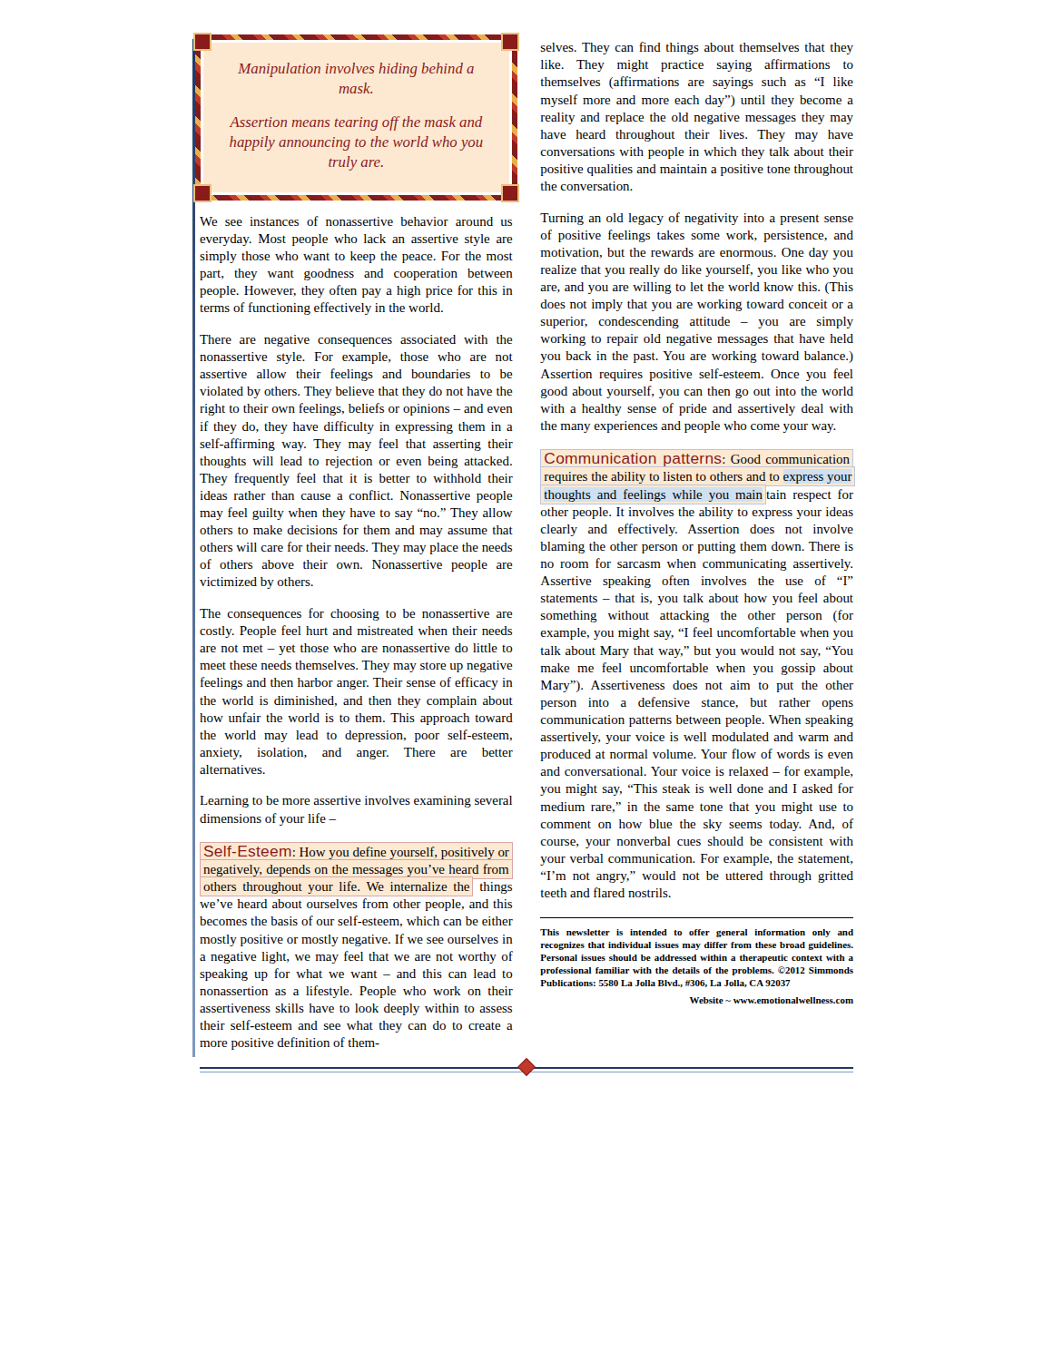Manipulation involves hiding behind a mask.
Assertion means tearing off the mask and happily announcing to the world who you truly are.
We see instances of nonassertive behavior around us everyday. Most people who lack an assertive style are simply those who want to keep the peace. For the most part, they want goodness and cooperation between people. However, they often pay a high price for this in terms of functioning effectively in the world.
There are negative consequences associated with the nonassertive style. For example, those who are not assertive allow their feelings and boundaries to be violated by others. They believe that they do not have the right to their own feelings, beliefs or opinions – and even if they do, they have difficulty in expressing them in a self-affirming way. They may feel that asserting their thoughts will lead to rejection or even being attacked. They frequently feel that it is better to withhold their ideas rather than cause a conflict. Nonassertive people may feel guilty when they have to say “no.” They allow others to make decisions for them and may assume that others will care for their needs. They may place the needs of others above their own. Nonassertive people are victimized by others.
The consequences for choosing to be nonassertive are costly. People feel hurt and mistreated when their needs are not met – yet those who are nonassertive do little to meet these needs themselves. They may store up negative feelings and then harbor anger. Their sense of efficacy in the world is diminished, and then they complain about how unfair the world is to them. This approach toward the world may lead to depression, poor self-esteem, anxiety, isolation, and anger. There are better alternatives.
Learning to be more assertive involves examining several dimensions of your life –
Self-Esteem: How you define yourself, positively or negatively, depends on the messages you’ve heard from others throughout your life. We internalize the things we’ve heard about ourselves from other people, and this becomes the basis of our self-esteem, which can be either mostly positive or mostly negative. If we see ourselves in a negative light, we may feel that we are not worthy of speaking up for what we want – and this can lead to nonassertion as a lifestyle. People who work on their assertiveness skills have to look deeply within to assess their self-esteem and see what they can do to create a more positive definition of them-
selves. They can find things about themselves that they like. They might practice saying affirmations to themselves (affirmations are sayings such as “I like myself more and more each day”) until they become a reality and replace the old negative messages they may have heard throughout their lives. They may have conversations with people in which they talk about their positive qualities and maintain a positive tone throughout the conversation.
Turning an old legacy of negativity into a present sense of positive feelings takes some work, persistence, and motivation, but the rewards are enormous. One day you realize that you really do like yourself, you like who you are, and you are willing to let the world know this. (This does not imply that you are working toward conceit or a superior, condescending attitude – you are simply working to repair old negative messages that have held you back in the past. You are working toward balance.) Assertion requires positive self-esteem. Once you feel good about yourself, you can then go out into the world with a healthy sense of pride and assertively deal with the many experiences and people who come your way.
Communication patterns: Good communication requires the ability to listen to others and to express your thoughts and feelings while you maintain respect for other people. It involves the ability to express your ideas clearly and effectively. Assertion does not involve blaming the other person or putting them down. There is no room for sarcasm when communicating assertively. Assertive speaking often involves the use of “I” statements – that is, you talk about how you feel about something without attacking the other person (for example, you might say, “I feel uncomfortable when you talk about Mary that way,” but you would not say, “You make me feel uncomfortable when you gossip about Mary”). Assertiveness does not aim to put the other person into a defensive stance, but rather opens communication patterns between people. When speaking assertively, your voice is well modulated and warm and produced at normal volume. Your flow of words is even and conversational. Your voice is relaxed – for example, you might say, “This steak is well done and I asked for medium rare,” in the same tone that you might use to comment on how blue the sky seems today. And, of course, your nonverbal cues should be consistent with your verbal communication. For example, the statement, “I’m not angry,” would not be uttered through gritted teeth and flared nostrils.
This newsletter is intended to offer general information only and recognizes that individual issues may differ from these broad guidelines. Personal issues should be addressed within a therapeutic context with a professional familiar with the details of the problems. ©2012 Simmonds Publications: 5580 La Jolla Blvd., #306, La Jolla, CA 92037
Website ~ www.emotionalwellness.com